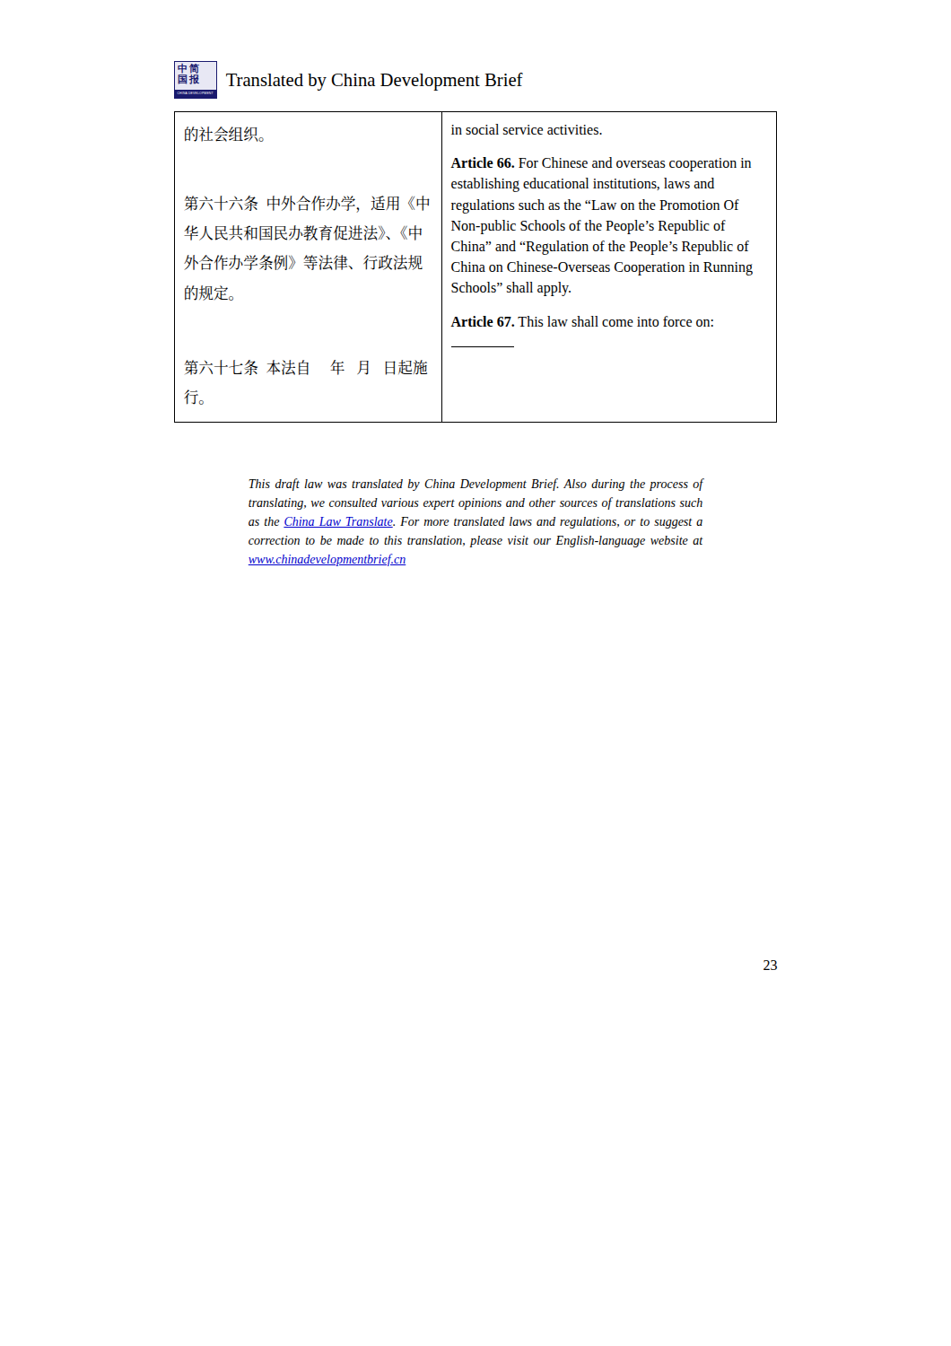中 简
国 报
CHINA DEVELOPMENT BRIEF
Translated by China Development Brief
| 的社会组织。 第六十六条 中外合作办学，适用《中华人民共和国民办教育促进法》、《中外合作办学条例》等法律、行政法规的规定。 第六十七条 本法自 年 月 日起施行。 | in social service activities. Article 66. For Chinese and overseas cooperation in establishing educational institutions, laws and regulations such as the “Law on the Promotion Of Non-public Schools of the People’s Republic of China” and “Regulation of the People’s Republic of China on Chinese-Overseas Cooperation in Running Schools” shall apply. Article 67. This law shall come into force on: |
This draft law was translated by China Development Brief. Also during the process of translating, we consulted various expert opinions and other sources of translations such as the China Law Translate. For more translated laws and regulations, or to suggest a correction to be made to this translation, please visit our English-language website at www.chinadevelopmentbrief.cn
23